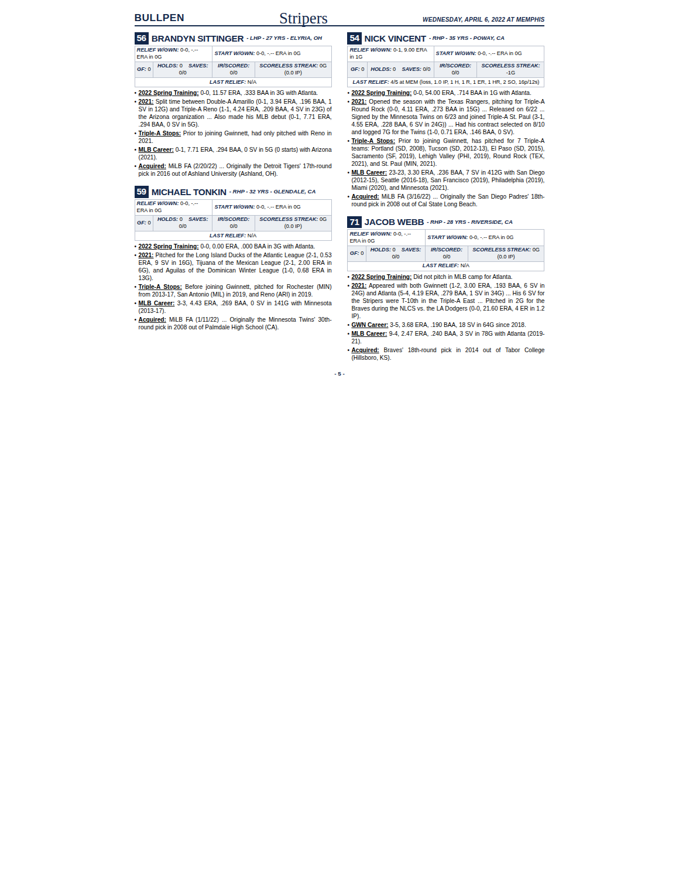BULLPEN
Stripers
WEDNESDAY, APRIL 6, 2022 AT MEMPHIS
56 BRANDYN SITTINGER - LHP - 27 YRS - ELYRIA, OH
| RELIEF W/GWN: 0-0, -.-- ERA in 0G | START W/GWN: 0-0, -.-- ERA in 0G |
| GF: 0 | HOLDS: 0 SAVES: 0/0 | IR/SCORED: 0/0 | SCORELESS STREAK: 0G (0.0 IP) |
| LAST RELIEF: N/A |
2022 Spring Training: 0-0, 11.57 ERA, .333 BAA in 3G with Atlanta.
2021: Split time between Double-A Amarillo (0-1, 3.94 ERA, .196 BAA, 1 SV in 12G) and Triple-A Reno (1-1, 4.24 ERA, .209 BAA, 4 SV in 23G) of the Arizona organization ... Also made his MLB debut (0-1, 7.71 ERA, .294 BAA, 0 SV in 5G).
Triple-A Stops: Prior to joining Gwinnett, had only pitched with Reno in 2021.
MLB Career: 0-1, 7.71 ERA, .294 BAA, 0 SV in 5G (0 starts) with Arizona (2021).
Acquired: MiLB FA (2/20/22) ... Originally the Detroit Tigers' 17th-round pick in 2016 out of Ashland University (Ashland, OH).
59 MICHAEL TONKIN - RHP - 32 YRS - GLENDALE, CA
| RELIEF W/GWN: 0-0, -.-- ERA in 0G | START W/GWN: 0-0, -.-- ERA in 0G |
| GF: 0 | HOLDS: 0 SAVES: 0/0 | IR/SCORED: 0/0 | SCORELESS STREAK: 0G (0.0 IP) |
| LAST RELIEF: N/A |
2022 Spring Training: 0-0, 0.00 ERA, .000 BAA in 3G with Atlanta.
2021: Pitched for the Long Island Ducks of the Atlantic League (2-1, 0.53 ERA, 9 SV in 16G), Tijuana of the Mexican League (2-1, 2.00 ERA in 6G), and Aguilas of the Dominican Winter League (1-0, 0.68 ERA in 13G).
Triple-A Stops: Before joining Gwinnett, pitched for Rochester (MIN) from 2013-17, San Antonio (MIL) in 2019, and Reno (ARI) in 2019.
MLB Career: 3-3, 4.43 ERA, .269 BAA, 0 SV in 141G with Minnesota (2013-17).
Acquired: MiLB FA (1/11/22) ... Originally the Minnesota Twins' 30th-round pick in 2008 out of Palmdale High School (CA).
54 NICK VINCENT - RHP - 35 YRS - POWAY, CA
| RELIEF W/GWN: 0-1, 9.00 ERA in 1G | START W/GWN: 0-0, -.-- ERA in 0G |
| GF: 0 | HOLDS: 0 SAVES: 0/0 | IR/SCORED: 0/0 | SCORELESS STREAK: -1G |
| LAST RELIEF: 4/5 at MEM (loss, 1.0 IP, 1 H, 1 R, 1 ER, 1 HR, 2 SO, 16p/12s) |
2022 Spring Training: 0-0, 54.00 ERA, .714 BAA in 1G with Atlanta.
2021: Opened the season with the Texas Rangers, pitching for Triple-A Round Rock (0-0, 4.11 ERA, .273 BAA in 15G) ... Released on 6/22 ... Signed by the Minnesota Twins on 6/23 and joined Triple-A St. Paul (3-1, 4.55 ERA, .228 BAA, 6 SV in 24G)) ... Had his contract selected on 8/10 and logged 7G for the Twins (1-0, 0.71 ERA, .146 BAA, 0 SV).
Triple-A Stops: Prior to joining Gwinnett, has pitched for 7 Triple-A teams: Portland (SD, 2008), Tucson (SD, 2012-13), El Paso (SD, 2015), Sacramento (SF, 2019), Lehigh Valley (PHI, 2019), Round Rock (TEX, 2021), and St. Paul (MIN, 2021).
MLB Career: 23-23, 3.30 ERA, .236 BAA, 7 SV in 412G with San Diego (2012-15), Seattle (2016-18), San Francisco (2019), Philadelphia (2019), Miami (2020), and Minnesota (2021).
Acquired: MiLB FA (3/16/22) ... Originally the San Diego Padres' 18th-round pick in 2008 out of Cal State Long Beach.
71 JACOB WEBB - RHP - 28 YRS - RIVERSIDE, CA
| RELIEF W/GWN: 0-0, -.-- ERA in 0G | START W/GWN: 0-0, -.-- ERA in 0G |
| GF: 0 | HOLDS: 0 SAVES: 0/0 | IR/SCORED: 0/0 | SCORELESS STREAK: 0G (0.0 IP) |
| LAST RELIEF: N/A |
2022 Spring Training: Did not pitch in MLB camp for Atlanta.
2021: Appeared with both Gwinnett (1-2, 3.00 ERA, .193 BAA, 6 SV in 24G) and Atlanta (5-4, 4.19 ERA, .279 BAA, 1 SV in 34G) ... His 6 SV for the Stripers were T-10th in the Triple-A East ... Pitched in 2G for the Braves during the NLCS vs. the LA Dodgers (0-0, 21.60 ERA, 4 ER in 1.2 IP).
GWN Career: 3-5, 3.68 ERA, .190 BAA, 18 SV in 64G since 2018.
MLB Career: 9-4, 2.47 ERA, .240 BAA, 3 SV in 78G with Atlanta (2019-21).
Acquired: Braves' 18th-round pick in 2014 out of Tabor College (Hillsboro, KS).
- 5 -